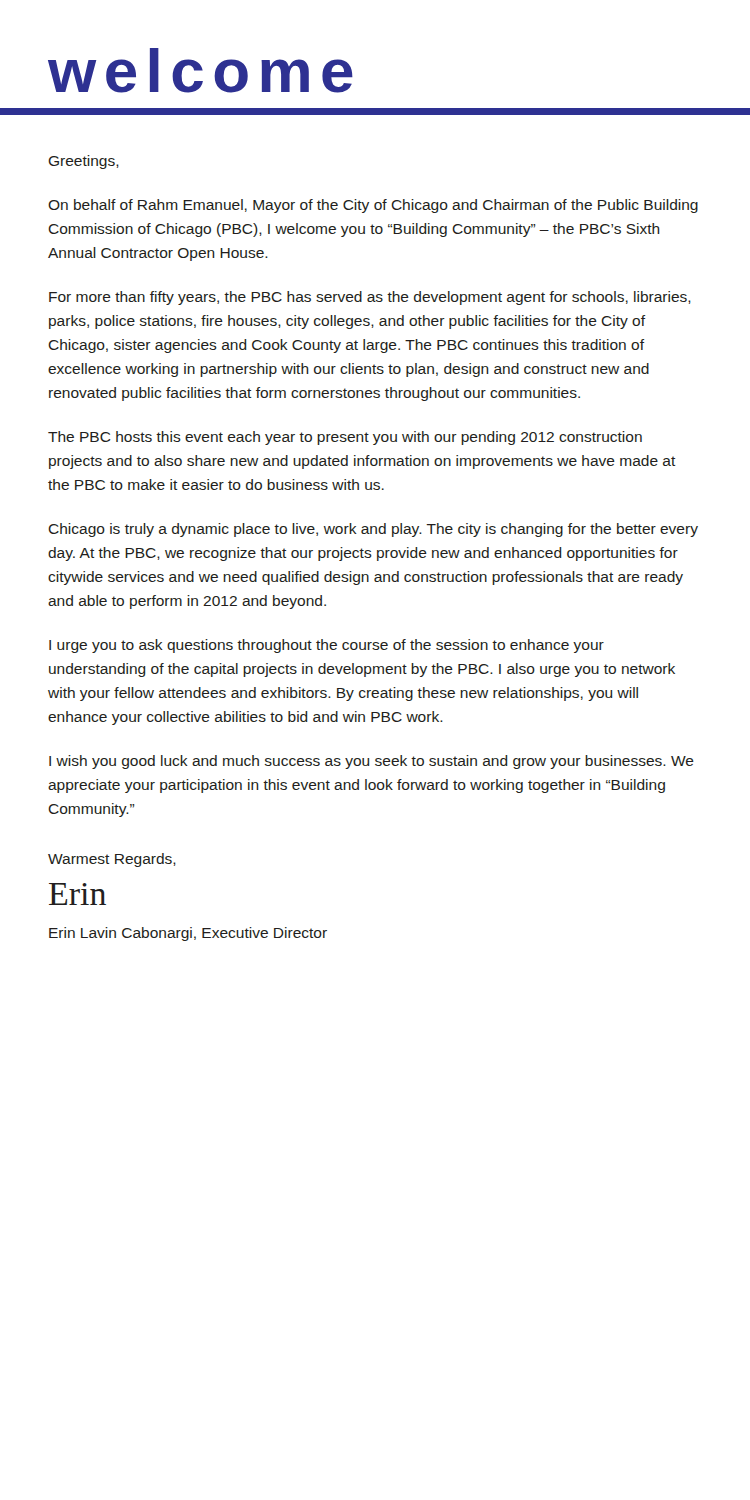welcome
Greetings,
On behalf of Rahm Emanuel, Mayor of the City of Chicago and Chairman of the Public Building Commission of Chicago (PBC), I welcome you to “Building Community” – the PBC’s Sixth Annual Contractor Open House.
For more than fifty years, the PBC has served as the development agent for schools, libraries, parks, police stations, fire houses, city colleges, and other public facilities for the City of Chicago, sister agencies and Cook County at large. The PBC continues this tradition of excellence working in partnership with our clients to plan, design and construct new and renovated public facilities that form cornerstones throughout our communities.
The PBC hosts this event each year to present you with our pending 2012 construction projects and to also share new and updated information on improvements we have made at the PBC to make it easier to do business with us.
Chicago is truly a dynamic place to live, work and play. The city is changing for the better every day. At the PBC, we recognize that our projects provide new and enhanced opportunities for citywide services and we need qualified design and construction professionals that are ready and able to perform in 2012 and beyond.
I urge you to ask questions throughout the course of the session to enhance your understanding of the capital projects in development by the PBC. I also urge you to network with your fellow attendees and exhibitors. By creating these new relationships, you will enhance your collective abilities to bid and win PBC work.
I wish you good luck and much success as you seek to sustain and grow your businesses. We appreciate your participation in this event and look forward to working together in “Building Community.”
Warmest Regards,
Erin
Erin Lavin Cabonargi, Executive Director